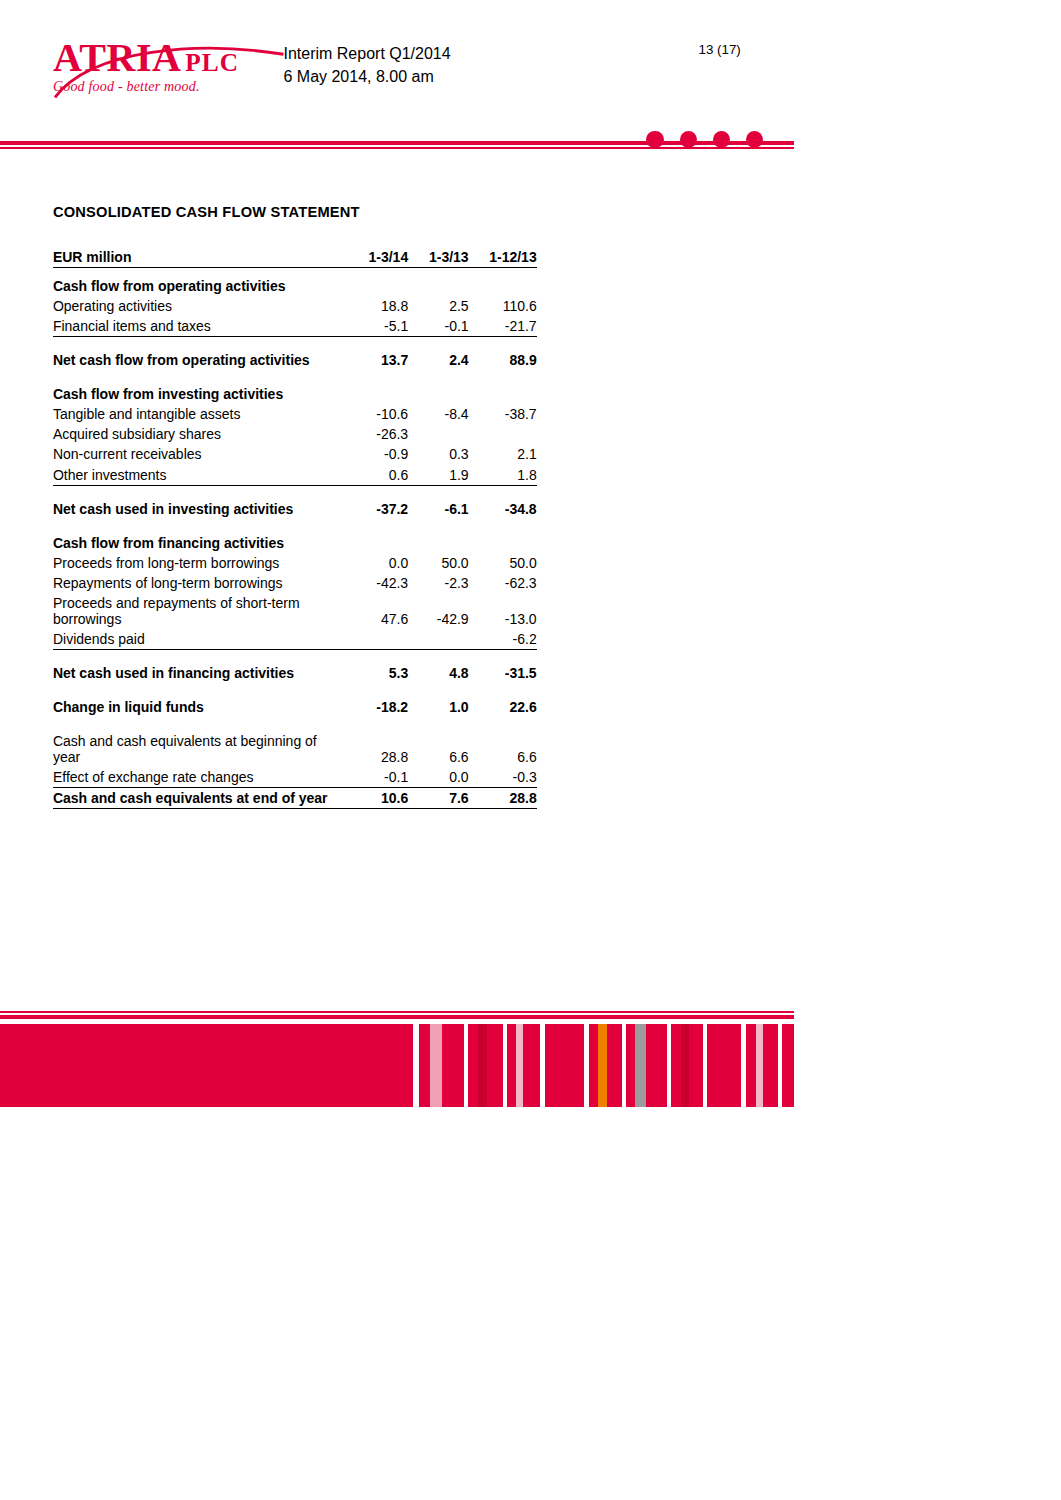ATRIA PLC
Good food - better mood.
Interim Report Q1/2014
6 May 2014, 8.00 am
13 (17)
CONSOLIDATED CASH FLOW STATEMENT
| EUR million | 1-3/14 | 1-3/13 | 1-12/13 |
| --- | --- | --- | --- |
| Cash flow from operating activities | | | |
| Operating activities | 18.8 | 2.5 | 110.6 |
| Financial items and taxes | -5.1 | -0.1 | -21.7 |
| Net cash flow from operating activities | 13.7 | 2.4 | 88.9 |
| Cash flow from investing activities | | | |
| Tangible and intangible assets | -10.6 | -8.4 | -38.7 |
| Acquired subsidiary shares | -26.3 | | |
| Non-current receivables | -0.9 | 0.3 | 2.1 |
| Other investments | 0.6 | 1.9 | 1.8 |
| Net cash used in investing activities | -37.2 | -6.1 | -34.8 |
| Cash flow from financing activities | | | |
| Proceeds from long-term borrowings | 0.0 | 50.0 | 50.0 |
| Repayments of long-term borrowings | -42.3 | -2.3 | -62.3 |
| Proceeds and repayments of short-term borrowings | 47.6 | -42.9 | -13.0 |
| Dividends paid | | | -6.2 |
| Net cash used in financing activities | 5.3 | 4.8 | -31.5 |
| Change in liquid funds | -18.2 | 1.0 | 22.6 |
| Cash and cash equivalents at beginning of year | 28.8 | 6.6 | 6.6 |
| Effect of exchange rate changes | -0.1 | 0.0 | -0.3 |
| Cash and cash equivalents at end of year | 10.6 | 7.6 | 28.8 |